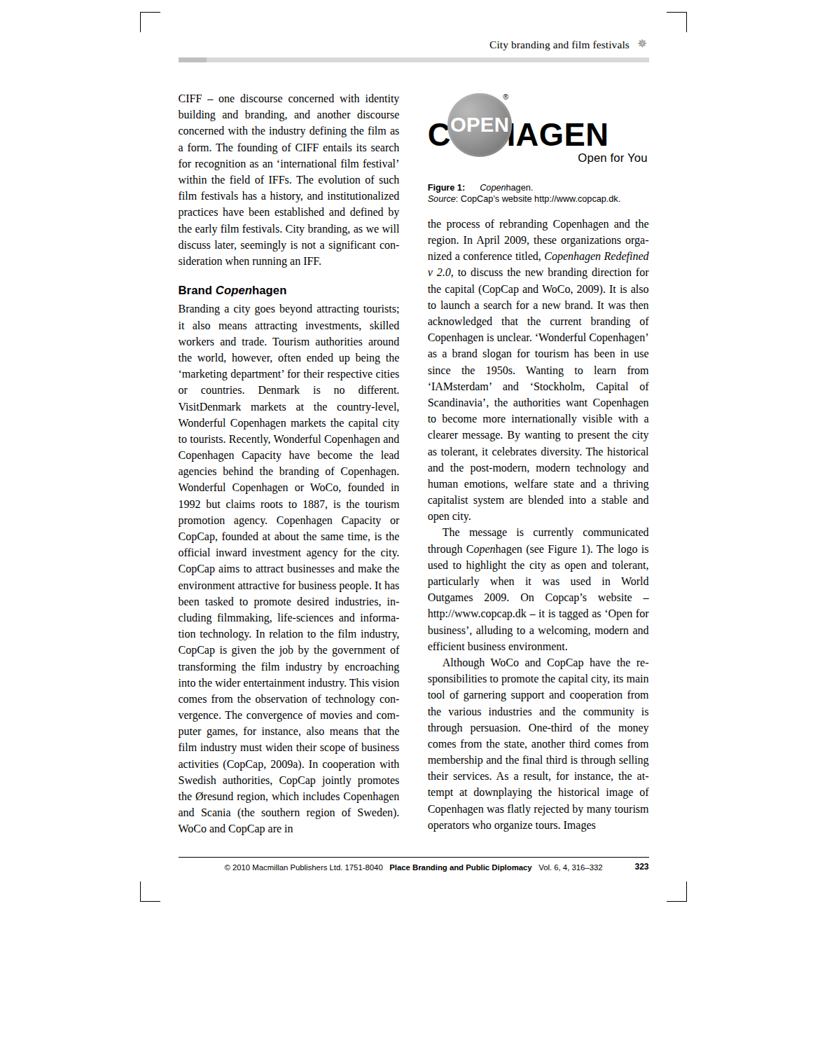City branding and film festivals ✵
CIFF – one discourse concerned with identity building and branding, and another discourse concerned with the industry defining the film as a form. The founding of CIFF entails its search for recognition as an ‘international film festival’ within the field of IFFs. The evolution of such film festivals has a history, and institutionalized practices have been established and defined by the early film festivals. City branding, as we will discuss later, seemingly is not a significant consideration when running an IFF.
Brand Copenhagen
Branding a city goes beyond attracting tourists; it also means attracting investments, skilled workers and trade. Tourism authorities around the world, however, often ended up being the ‘marketing department’ for their respective cities or countries. Denmark is no different. VisitDenmark markets at the country-level, Wonderful Copenhagen markets the capital city to tourists. Recently, Wonderful Copenhagen and Copenhagen Capacity have become the lead agencies behind the branding of Copenhagen. Wonderful Copenhagen or WoCo, founded in 1992 but claims roots to 1887, is the tourism promotion agency. Copenhagen Capacity or CopCap, founded at about the same time, is the official inward investment agency for the city. CopCap aims to attract businesses and make the environment attractive for business people. It has been tasked to promote desired industries, including filmmaking, life-sciences and information technology. In relation to the film industry, CopCap is given the job by the government of transforming the film industry by encroaching into the wider entertainment industry. This vision comes from the observation of technology convergence. The convergence of movies and computer games, for instance, also means that the film industry must widen their scope of business activities (CopCap, 2009a). In cooperation with Swedish authorities, CopCap jointly promotes the Øresund region, which includes Copenhagen and Scania (the southern region of Sweden). WoCo and CopCap are in
CHAGEN
OPEN
®
Open for You
Figure 1: Copenhagen.
Source: CopCap’s website http://www.copcap.dk.
the process of rebranding Copenhagen and the region. In April 2009, these organizations organized a conference titled, Copenhagen Redefined v 2.0, to discuss the new branding direction for the capital (CopCap and WoCo, 2009). It is also to launch a search for a new brand. It was then acknowledged that the current branding of Copenhagen is unclear. ‘Wonderful Copenhagen’ as a brand slogan for tourism has been in use since the 1950s. Wanting to learn from ‘IAMsterdam’ and ‘Stockholm, Capital of Scandinavia’, the authorities want Copenhagen to become more internationally visible with a clearer message. By wanting to present the city as tolerant, it celebrates diversity. The historical and the post-modern, modern technology and human emotions, welfare state and a thriving capitalist system are blended into a stable and open city.
The message is currently communicated through Copenhagen (see Figure 1). The logo is used to highlight the city as open and tolerant, particularly when it was used in World Outgames 2009. On Copcap’s website – http://www.copcap.dk – it is tagged as ‘Open for business’, alluding to a welcoming, modern and efficient business environment.
Although WoCo and CopCap have the responsibilities to promote the capital city, its main tool of garnering support and cooperation from the various industries and the community is through persuasion. One-third of the money comes from the state, another third comes from membership and the final third is through selling their services. As a result, for instance, the attempt at downplaying the historical image of Copenhagen was flatly rejected by many tourism operators who organize tours. Images
© 2010 Macmillan Publishers Ltd. 1751-8040 Place Branding and Public Diplomacy Vol. 6, 4, 316–332 323